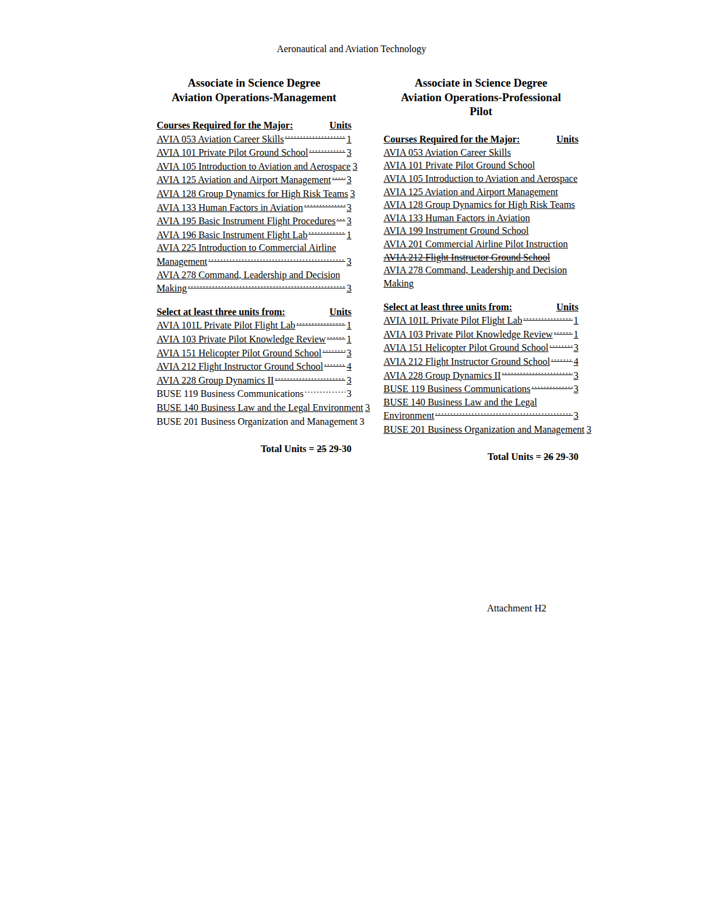Aeronautical and Aviation Technology
Associate in Science Degree
Aviation Operations-Management
Courses Required for the Major: Units
AVIA 053 Aviation Career Skills 1
AVIA 101 Private Pilot Ground School 3
AVIA 105 Introduction to Aviation and Aerospace 3
AVIA 125 Aviation and Airport Management 3
AVIA 128 Group Dynamics for High Risk Teams 3
AVIA 133 Human Factors in Aviation 3
AVIA 195 Basic Instrument Flight Procedures 3
AVIA 196 Basic Instrument Flight Lab 1
AVIA 225 Introduction to Commercial Airline
Management 3
AVIA 278 Command, Leadership and Decision
Making 3
Select at least three units from: Units
AVIA 101L Private Pilot Flight Lab 1
AVIA 103 Private Pilot Knowledge Review 1
AVIA 151 Helicopter Pilot Ground School 3
AVIA 212 Flight Instructor Ground School 4
AVIA 228 Group Dynamics II 3
BUSE 119 Business Communications 3
BUSE 140 Business Law and the Legal Environment 3
BUSE 201 Business Organization and Management 3
Total Units = 25 29-30
Associate in Science Degree
Aviation Operations-Professional
Pilot
Courses Required for the Major: Units
AVIA 053 Aviation Career Skills
AVIA 101 Private Pilot Ground School
AVIA 105 Introduction to Aviation and Aerospace
AVIA 125 Aviation and Airport Management
AVIA 128 Group Dynamics for High Risk Teams
AVIA 133 Human Factors in Aviation
AVIA 199 Instrument Ground School
AVIA 201 Commercial Airline Pilot Instruction
AVIA 212 Flight Instructor Ground School
AVIA 278 Command, Leadership and Decision
Making
Select at least three units from: Units
AVIA 101L Private Pilot Flight Lab 1
AVIA 103 Private Pilot Knowledge Review 1
AVIA 151 Helicopter Pilot Ground School 3
AVIA 212 Flight Instructor Ground School 4
AVIA 228 Group Dynamics II 3
BUSE 119 Business Communications 3
BUSE 140 Business Law and the Legal
Environment 3
BUSE 201 Business Organization and Management 3
Total Units = 26 29-30
Attachment H2